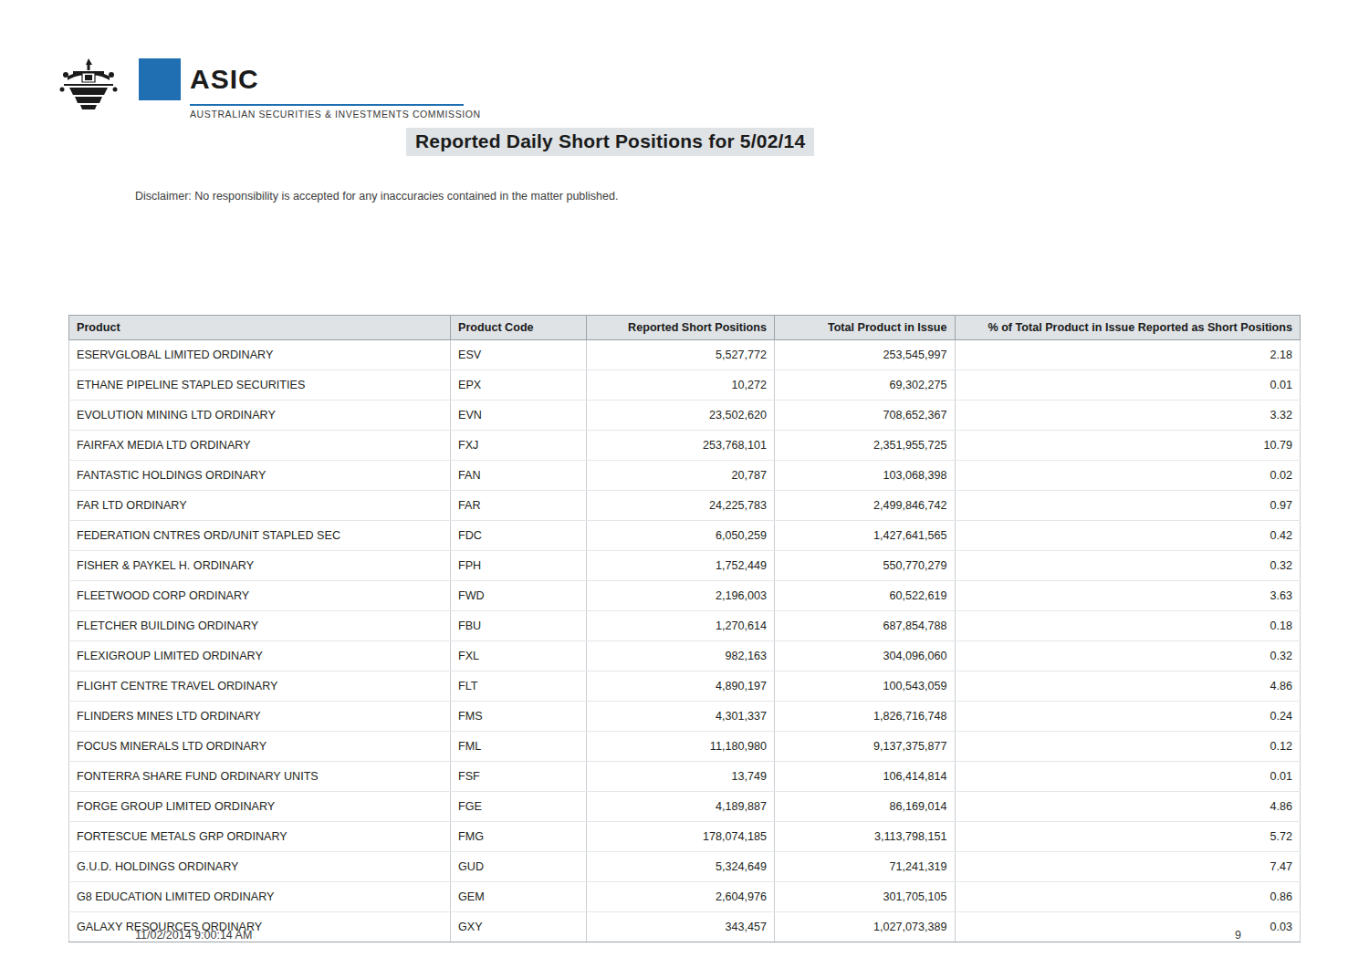ASIC
Australian Securities & Investments Commission
Reported Daily Short Positions for 5/02/14
Disclaimer: No responsibility is accepted for any inaccuracies contained in the matter published.
| Product | Product Code | Reported Short Positions | Total Product in Issue | % of Total Product in Issue Reported as Short Positions |
| --- | --- | --- | --- | --- |
| ESERVGLOBAL LIMITED ORDINARY | ESV | 5,527,772 | 253,545,997 | 2.18 |
| ETHANE PIPELINE STAPLED SECURITIES | EPX | 10,272 | 69,302,275 | 0.01 |
| EVOLUTION MINING LTD ORDINARY | EVN | 23,502,620 | 708,652,367 | 3.32 |
| FAIRFAX MEDIA LTD ORDINARY | FXJ | 253,768,101 | 2,351,955,725 | 10.79 |
| FANTASTIC HOLDINGS ORDINARY | FAN | 20,787 | 103,068,398 | 0.02 |
| FAR LTD ORDINARY | FAR | 24,225,783 | 2,499,846,742 | 0.97 |
| FEDERATION CNTRES ORD/UNIT STAPLED SEC | FDC | 6,050,259 | 1,427,641,565 | 0.42 |
| FISHER & PAYKEL H. ORDINARY | FPH | 1,752,449 | 550,770,279 | 0.32 |
| FLEETWOOD CORP ORDINARY | FWD | 2,196,003 | 60,522,619 | 3.63 |
| FLETCHER BUILDING ORDINARY | FBU | 1,270,614 | 687,854,788 | 0.18 |
| FLEXIGROUP LIMITED ORDINARY | FXL | 982,163 | 304,096,060 | 0.32 |
| FLIGHT CENTRE TRAVEL ORDINARY | FLT | 4,890,197 | 100,543,059 | 4.86 |
| FLINDERS MINES LTD ORDINARY | FMS | 4,301,337 | 1,826,716,748 | 0.24 |
| FOCUS MINERALS LTD ORDINARY | FML | 11,180,980 | 9,137,375,877 | 0.12 |
| FONTERRA SHARE FUND ORDINARY UNITS | FSF | 13,749 | 106,414,814 | 0.01 |
| FORGE GROUP LIMITED ORDINARY | FGE | 4,189,887 | 86,169,014 | 4.86 |
| FORTESCUE METALS GRP ORDINARY | FMG | 178,074,185 | 3,113,798,151 | 5.72 |
| G.U.D. HOLDINGS ORDINARY | GUD | 5,324,649 | 71,241,319 | 7.47 |
| G8 EDUCATION LIMITED ORDINARY | GEM | 2,604,976 | 301,705,105 | 0.86 |
| GALAXY RESOURCES ORDINARY | GXY | 343,457 | 1,027,073,389 | 0.03 |
11/02/2014 9:00:14 AM 9